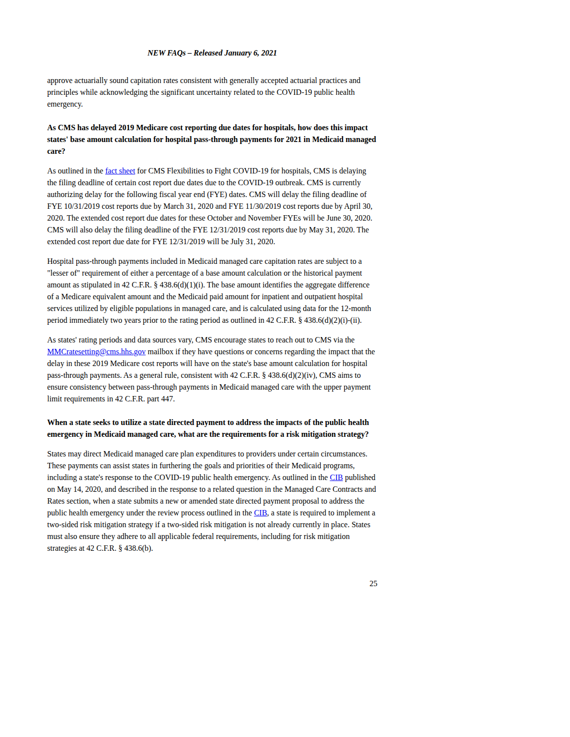NEW FAQs – Released January 6, 2021
approve actuarially sound capitation rates consistent with generally accepted actuarial practices and principles while acknowledging the significant uncertainty related to the COVID-19 public health emergency.
As CMS has delayed 2019 Medicare cost reporting due dates for hospitals, how does this impact states' base amount calculation for hospital pass-through payments for 2021 in Medicaid managed care?
As outlined in the fact sheet for CMS Flexibilities to Fight COVID-19 for hospitals, CMS is delaying the filing deadline of certain cost report due dates due to the COVID-19 outbreak. CMS is currently authorizing delay for the following fiscal year end (FYE) dates. CMS will delay the filing deadline of FYE 10/31/2019 cost reports due by March 31, 2020 and FYE 11/30/2019 cost reports due by April 30, 2020. The extended cost report due dates for these October and November FYEs will be June 30, 2020. CMS will also delay the filing deadline of the FYE 12/31/2019 cost reports due by May 31, 2020. The extended cost report due date for FYE 12/31/2019 will be July 31, 2020.
Hospital pass-through payments included in Medicaid managed care capitation rates are subject to a "lesser of" requirement of either a percentage of a base amount calculation or the historical payment amount as stipulated in 42 C.F.R. § 438.6(d)(1)(i). The base amount identifies the aggregate difference of a Medicare equivalent amount and the Medicaid paid amount for inpatient and outpatient hospital services utilized by eligible populations in managed care, and is calculated using data for the 12-month period immediately two years prior to the rating period as outlined in 42 C.F.R. § 438.6(d)(2)(i)-(ii).
As states' rating periods and data sources vary, CMS encourage states to reach out to CMS via the MMCratesetting@cms.hhs.gov mailbox if they have questions or concerns regarding the impact that the delay in these 2019 Medicare cost reports will have on the state's base amount calculation for hospital pass-through payments. As a general rule, consistent with 42 C.F.R. § 438.6(d)(2)(iv), CMS aims to ensure consistency between pass-through payments in Medicaid managed care with the upper payment limit requirements in 42 C.F.R. part 447.
When a state seeks to utilize a state directed payment to address the impacts of the public health emergency in Medicaid managed care, what are the requirements for a risk mitigation strategy?
States may direct Medicaid managed care plan expenditures to providers under certain circumstances. These payments can assist states in furthering the goals and priorities of their Medicaid programs, including a state's response to the COVID-19 public health emergency. As outlined in the CIB published on May 14, 2020, and described in the response to a related question in the Managed Care Contracts and Rates section, when a state submits a new or amended state directed payment proposal to address the public health emergency under the review process outlined in the CIB, a state is required to implement a two-sided risk mitigation strategy if a two-sided risk mitigation is not already currently in place. States must also ensure they adhere to all applicable federal requirements, including for risk mitigation strategies at 42 C.F.R. § 438.6(b).
25